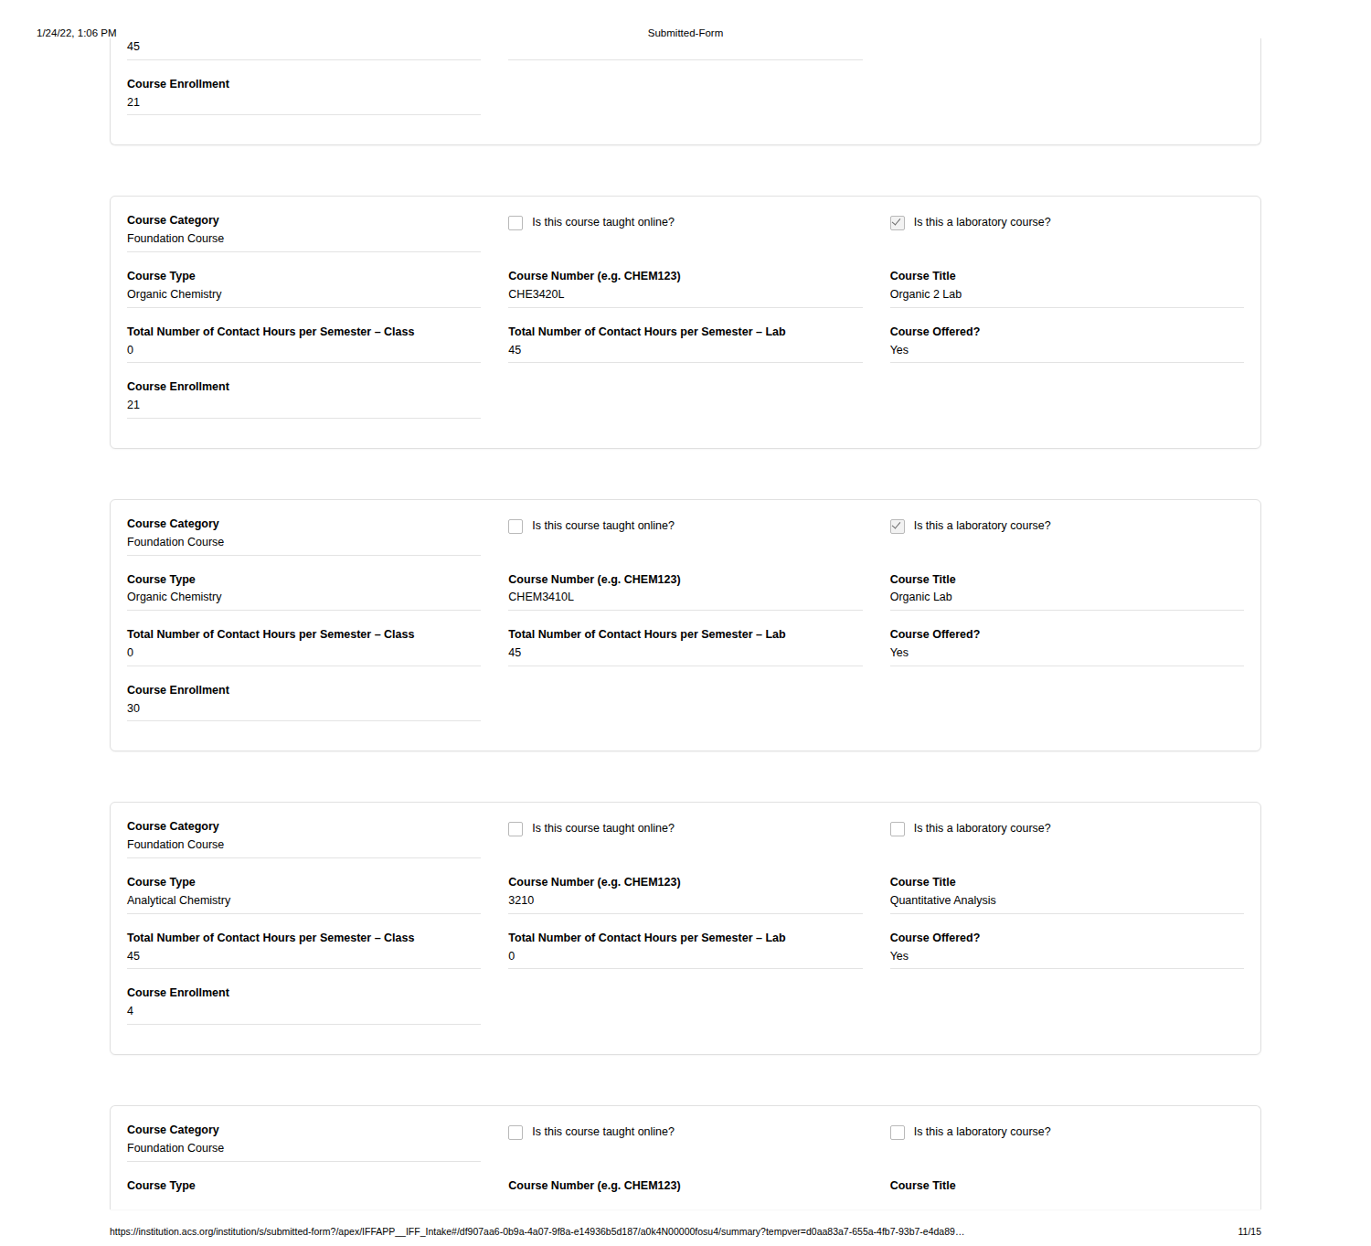1/24/22, 1:06 PM
Submitted-Form
45
Course Enrollment
21
Course Category
Foundation Course
Is this course taught online?
Is this a laboratory course?
Course Type
Organic Chemistry
Course Number (e.g. CHEM123)
CHE3420L
Course Title
Organic 2 Lab
Total Number of Contact Hours per Semester – Class
0
Total Number of Contact Hours per Semester – Lab
45
Course Offered?
Yes
Course Enrollment
21
Course Category
Foundation Course
Is this course taught online?
Is this a laboratory course?
Course Type
Organic Chemistry
Course Number (e.g. CHEM123)
CHEM3410L
Course Title
Organic Lab
Total Number of Contact Hours per Semester – Class
0
Total Number of Contact Hours per Semester – Lab
45
Course Offered?
Yes
Course Enrollment
30
Course Category
Foundation Course
Is this course taught online?
Is this a laboratory course?
Course Type
Analytical Chemistry
Course Number (e.g. CHEM123)
3210
Course Title
Quantitative Analysis
Total Number of Contact Hours per Semester – Class
45
Total Number of Contact Hours per Semester – Lab
0
Course Offered?
Yes
Course Enrollment
4
Course Category
Foundation Course
Is this course taught online?
Is this a laboratory course?
Course Type
Course Number (e.g. CHEM123)
Course Title
https://institution.acs.org/institution/s/submitted-form?/apex/IFFAPP__IFF_Intake#/df907aa6-0b9a-4a07-9f8a-e14936b5d187/a0k4N00000fosu4/summary?tempver=d0aa83a7-655a-4fb7-93b7-e4da89…
11/15